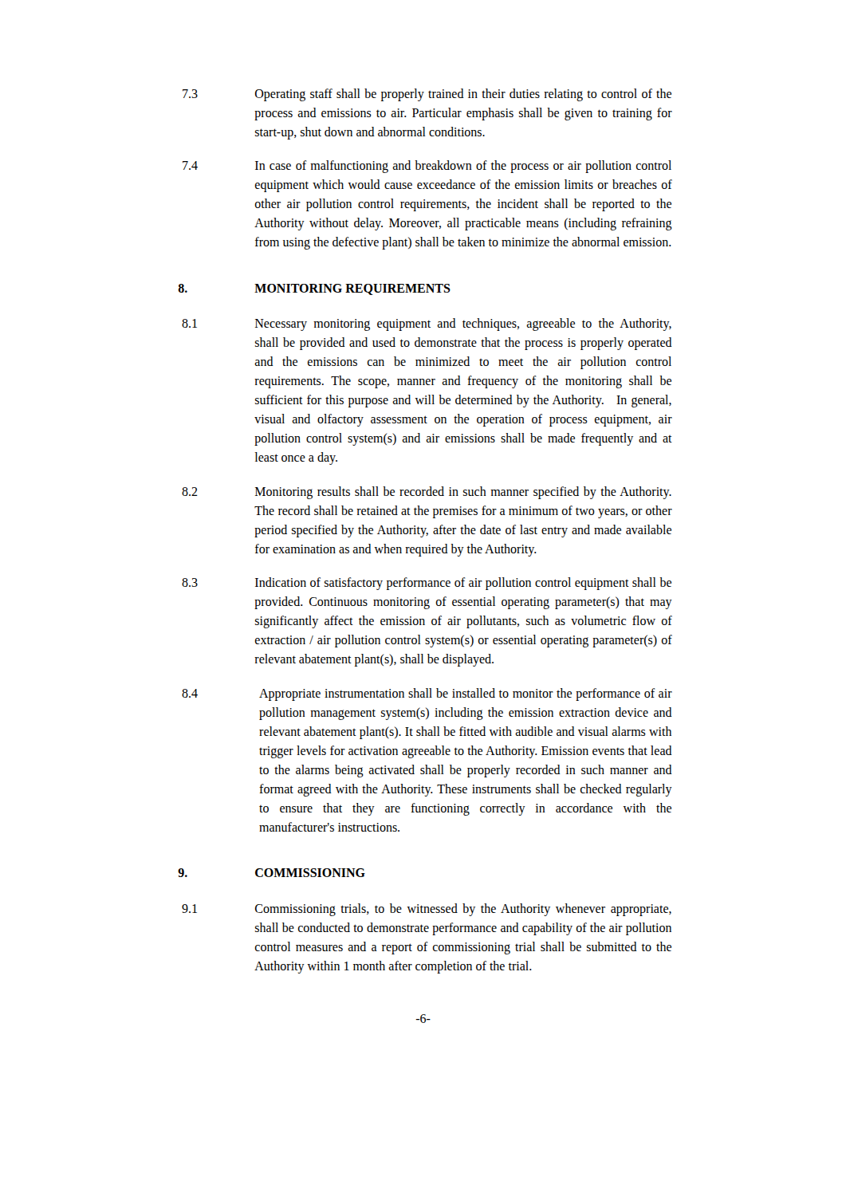7.3
Operating staff shall be properly trained in their duties relating to control of the process and emissions to air. Particular emphasis shall be given to training for start-up, shut down and abnormal conditions.
7.4
In case of malfunctioning and breakdown of the process or air pollution control equipment which would cause exceedance of the emission limits or breaches of other air pollution control requirements, the incident shall be reported to the Authority without delay. Moreover, all practicable means (including refraining from using the defective plant) shall be taken to minimize the abnormal emission.
8. MONITORING REQUIREMENTS
8.1
Necessary monitoring equipment and techniques, agreeable to the Authority, shall be provided and used to demonstrate that the process is properly operated and the emissions can be minimized to meet the air pollution control requirements. The scope, manner and frequency of the monitoring shall be sufficient for this purpose and will be determined by the Authority. In general, visual and olfactory assessment on the operation of process equipment, air pollution control system(s) and air emissions shall be made frequently and at least once a day.
8.2
Monitoring results shall be recorded in such manner specified by the Authority. The record shall be retained at the premises for a minimum of two years, or other period specified by the Authority, after the date of last entry and made available for examination as and when required by the Authority.
8.3
Indication of satisfactory performance of air pollution control equipment shall be provided. Continuous monitoring of essential operating parameter(s) that may significantly affect the emission of air pollutants, such as volumetric flow of extraction / air pollution control system(s) or essential operating parameter(s) of relevant abatement plant(s), shall be displayed.
8.4
Appropriate instrumentation shall be installed to monitor the performance of air pollution management system(s) including the emission extraction device and relevant abatement plant(s). It shall be fitted with audible and visual alarms with trigger levels for activation agreeable to the Authority. Emission events that lead to the alarms being activated shall be properly recorded in such manner and format agreed with the Authority. These instruments shall be checked regularly to ensure that they are functioning correctly in accordance with the manufacturer's instructions.
9. COMMISSIONING
9.1
Commissioning trials, to be witnessed by the Authority whenever appropriate, shall be conducted to demonstrate performance and capability of the air pollution control measures and a report of commissioning trial shall be submitted to the Authority within 1 month after completion of the trial.
-6-